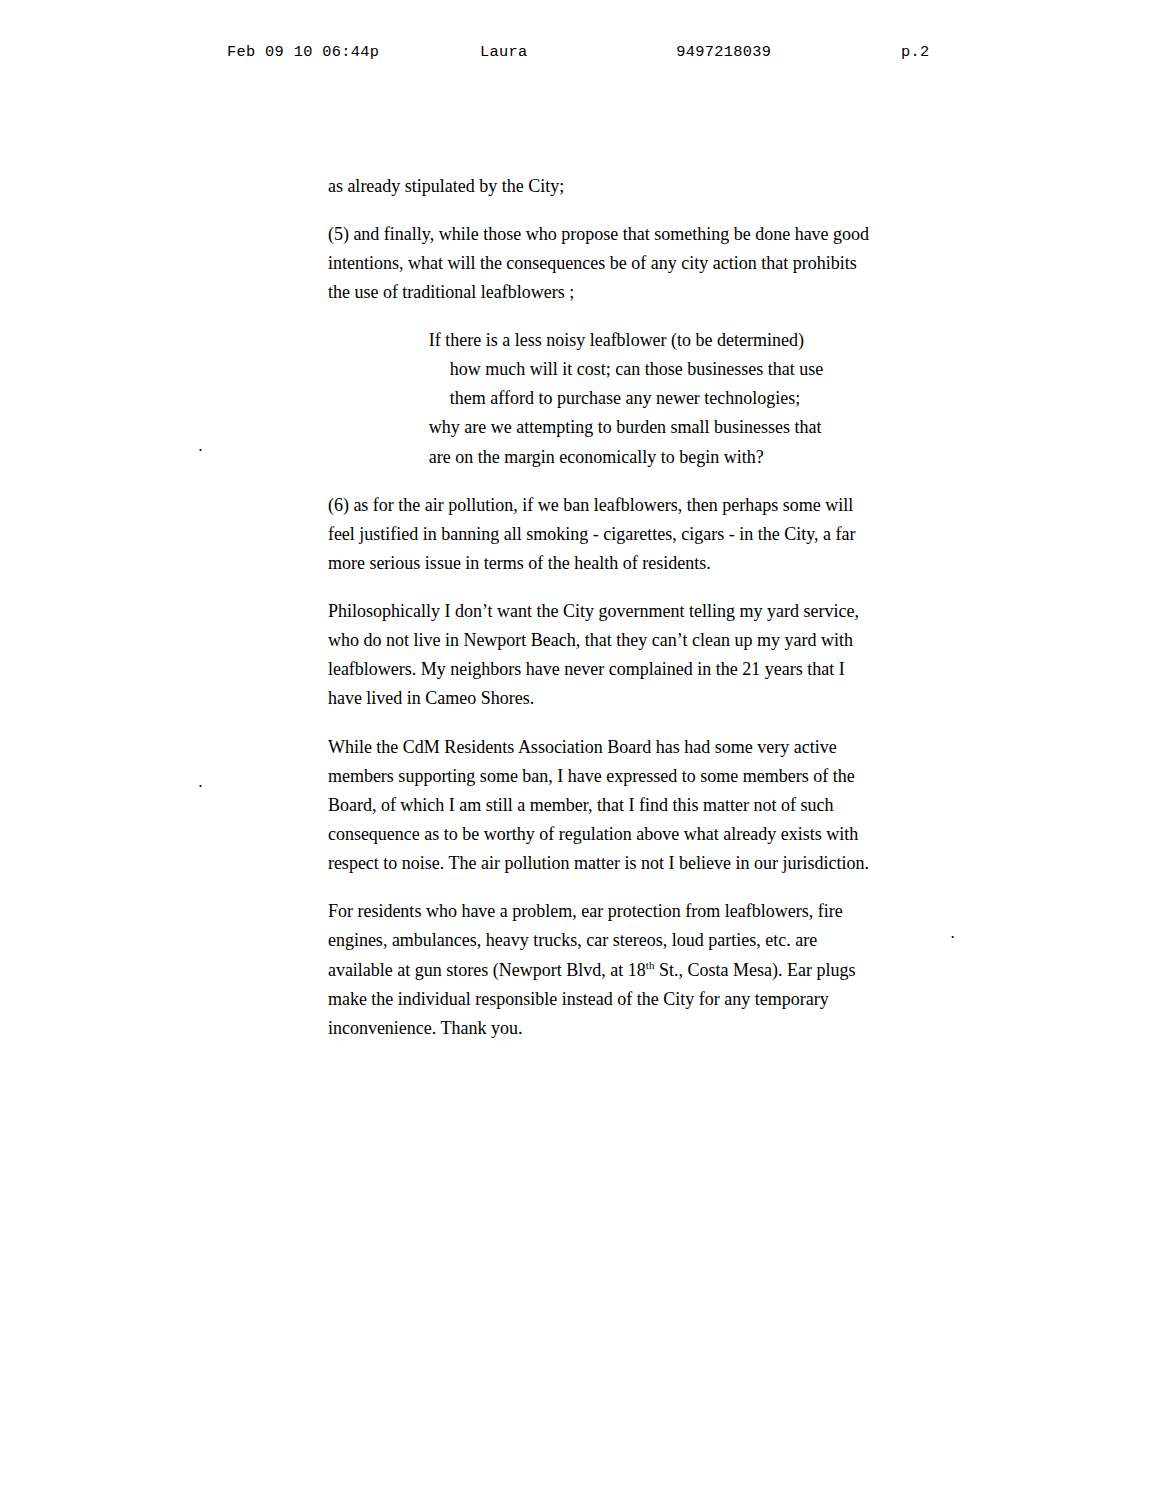Feb 09 10 06:44p Laura 9497218039 p.2
. . .
as already stipulated by the City;
(5) and finally, while those who propose that something be done have good intentions, what will the consequences be of any city action that prohibits the use of traditional leafblowers ;
If there is a less noisy leafblower (to be determined)
how much will it cost; can those businesses that use
them afford to purchase any newer technologies;
why are we attempting to burden small businesses that
are on the margin economically to begin with?
(6) as for the air pollution, if we ban leafblowers, then perhaps some will feel justified in banning all smoking - cigarettes, cigars - in the City, a far more serious issue in terms of the health of residents.
Philosophically I don’t want the City government telling my yard service, who do not live in Newport Beach, that they can’t clean up my yard with leafblowers. My neighbors have never complained in the 21 years that I have lived in Cameo Shores.
While the CdM Residents Association Board has had some very active members supporting some ban, I have expressed to some members of the Board, of which I am still a member, that I find this matter not of such consequence as to be worthy of regulation above what already exists with respect to noise. The air pollution matter is not I believe in our jurisdiction.
For residents who have a problem, ear protection from leafblowers, fire engines, ambulances, heavy trucks, car stereos, loud parties, etc. are available at gun stores (Newport Blvd, at 18th St., Costa Mesa). Ear plugs make the individual responsible instead of the City for any temporary inconvenience. Thank you.